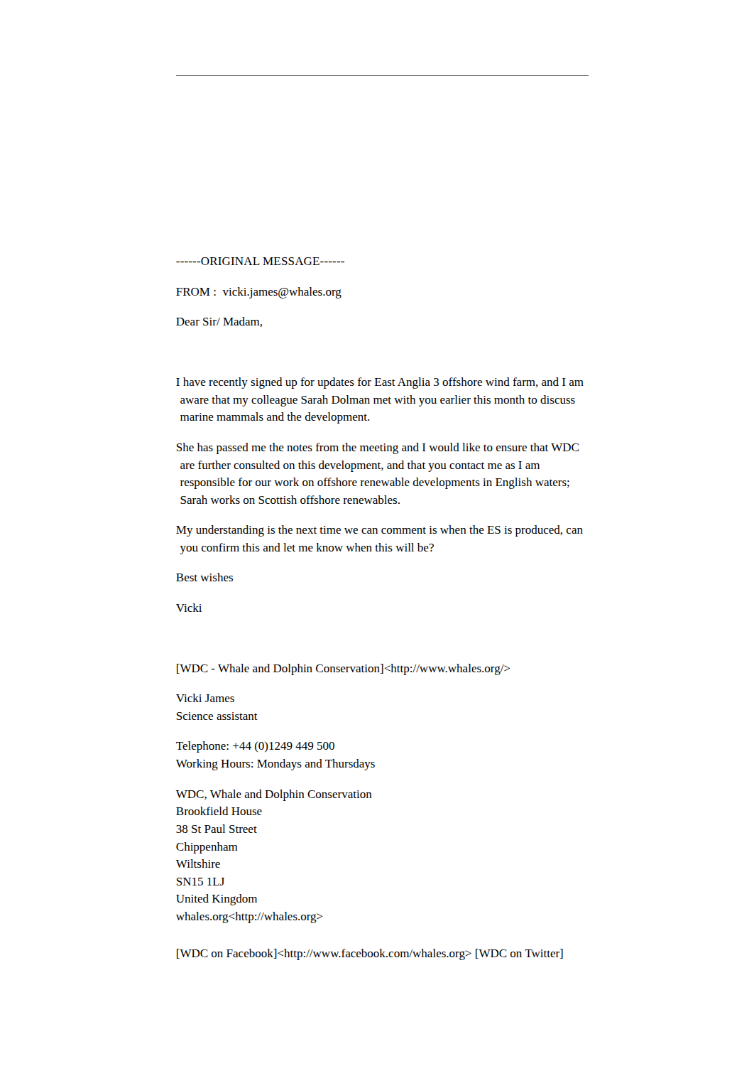------ORIGINAL MESSAGE------
FROM : vicki.james@whales.org
Dear Sir/ Madam,
I have recently signed up for updates for East Anglia 3 offshore wind farm, and I am aware that my colleague Sarah Dolman met with you earlier this month to discuss marine mammals and the development.
She has passed me the notes from the meeting and I would like to ensure that WDC are further consulted on this development, and that you contact me as I am responsible for our work on offshore renewable developments in English waters; Sarah works on Scottish offshore renewables.
My understanding is the next time we can comment is when the ES is produced, can you confirm this and let me know when this will be?
Best wishes
Vicki
[WDC - Whale and Dolphin Conservation]<http://www.whales.org/>
Vicki James
Science assistant
Telephone: +44 (0)1249 449 500
Working Hours: Mondays and Thursdays
WDC, Whale and Dolphin Conservation
Brookfield House
38 St Paul Street
Chippenham
Wiltshire
SN15 1LJ
United Kingdom
whales.org<http://whales.org>
[WDC on Facebook]<http://www.facebook.com/whales.org> [WDC on Twitter]